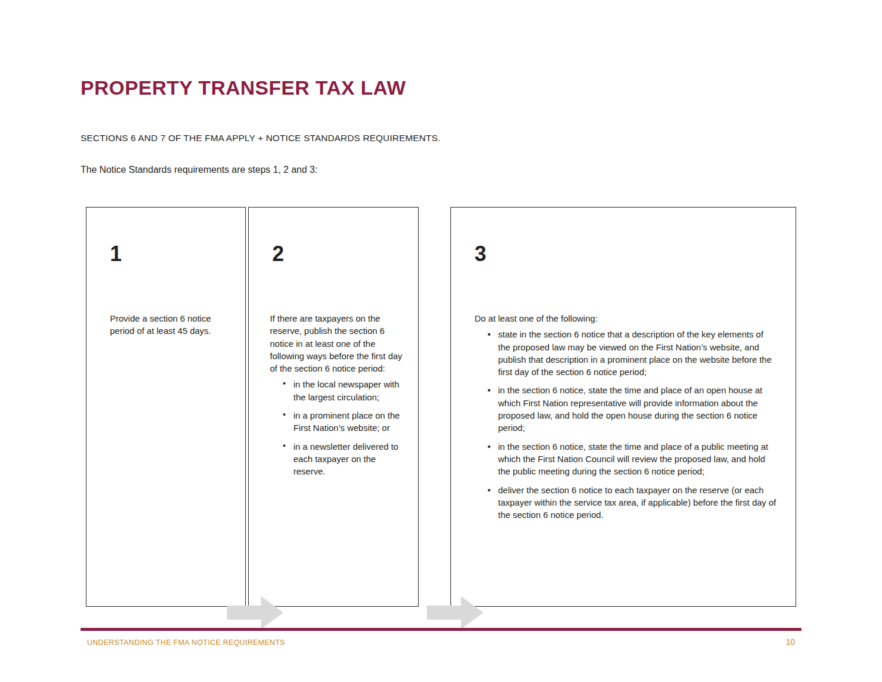PROPERTY TRANSFER TAX LAW
SECTIONS 6 AND 7 OF THE FMA APPLY + NOTICE STANDARDS REQUIREMENTS.
The Notice Standards requirements are steps 1, 2 and 3:
1
Provide a section 6 notice period of at least 45 days.
2
If there are taxpayers on the reserve, publish the section 6 notice in at least one of the following ways before the first day of the section 6 notice period:
in the local newspaper with the largest circulation;
in a prominent place on the First Nation’s website; or
in a newsletter delivered to each taxpayer on the reserve.
3
Do at least one of the following:
state in the section 6 notice that a description of the key elements of the proposed law may be viewed on the First Nation’s website, and publish that description in a prominent place on the website before the first day of the section 6 notice period;
in the section 6 notice, state the time and place of an open house at which First Nation representative will provide information about the proposed law, and hold the open house during the section 6 notice period;
in the section 6 notice, state the time and place of a public meeting at which the First Nation Council will review the proposed law, and hold the public meeting during the section 6 notice period;
deliver the section 6 notice to each taxpayer on the reserve (or each taxpayer within the service tax area, if applicable) before the first day of the section 6 notice period.
UNDERSTANDING THE FMA NOTICE REQUIREMENTS
10